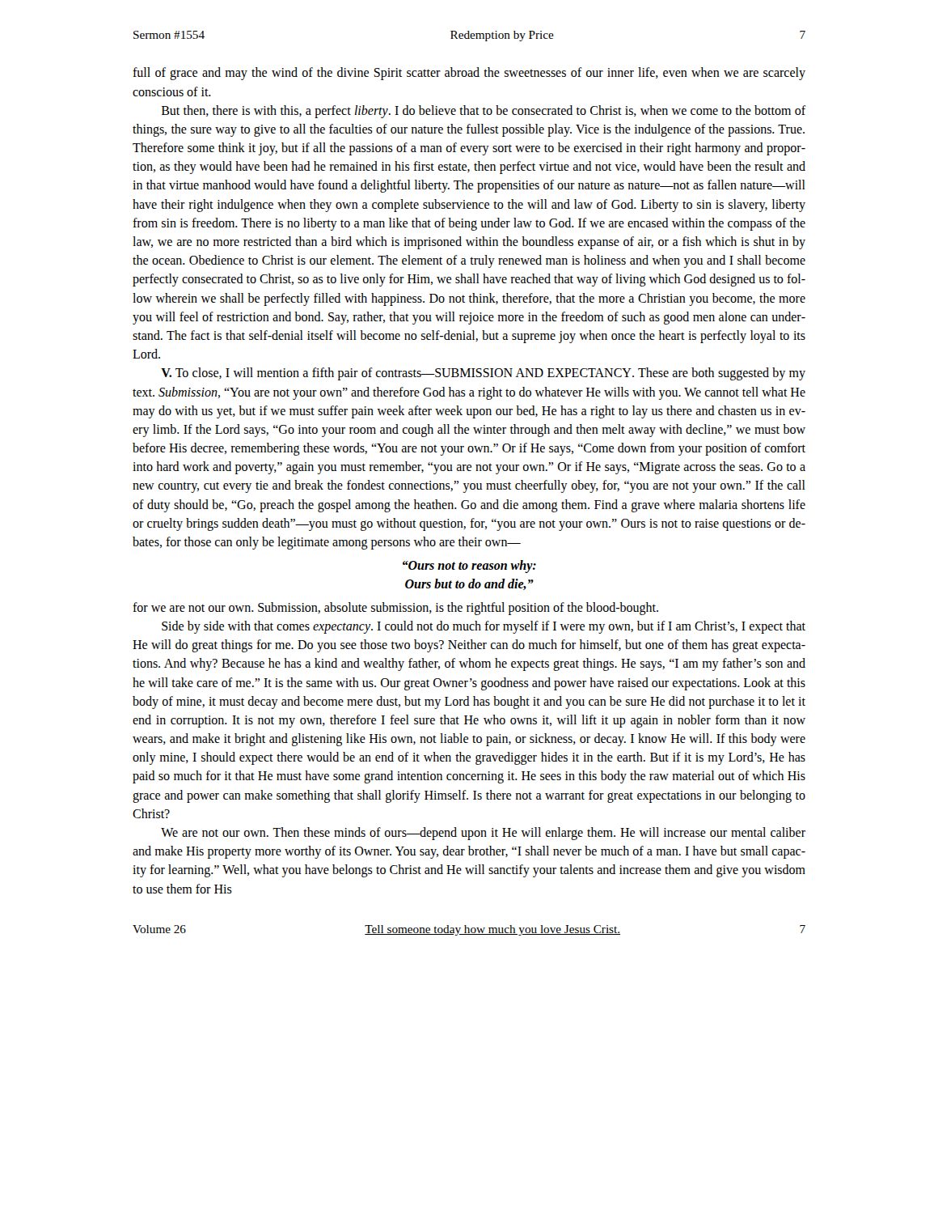Sermon #1554 Redemption by Price 7
full of grace and may the wind of the divine Spirit scatter abroad the sweetnesses of our inner life, even when we are scarcely conscious of it.
But then, there is with this, a perfect liberty. I do believe that to be consecrated to Christ is, when we come to the bottom of things, the sure way to give to all the faculties of our nature the fullest possible play. Vice is the indulgence of the passions. True. Therefore some think it joy, but if all the passions of a man of every sort were to be exercised in their right harmony and proportion, as they would have been had he remained in his first estate, then perfect virtue and not vice, would have been the result and in that virtue manhood would have found a delightful liberty. The propensities of our nature as nature—not as fallen nature—will have their right indulgence when they own a complete subservience to the will and law of God. Liberty to sin is slavery, liberty from sin is freedom. There is no liberty to a man like that of being under law to God. If we are encased within the compass of the law, we are no more restricted than a bird which is imprisoned within the boundless expanse of air, or a fish which is shut in by the ocean. Obedience to Christ is our element. The element of a truly renewed man is holiness and when you and I shall become perfectly consecrated to Christ, so as to live only for Him, we shall have reached that way of living which God designed us to follow wherein we shall be perfectly filled with happiness. Do not think, therefore, that the more a Christian you become, the more you will feel of restriction and bond. Say, rather, that you will rejoice more in the freedom of such as good men alone can understand. The fact is that self-denial itself will become no self-denial, but a supreme joy when once the heart is perfectly loyal to its Lord.
V. To close, I will mention a fifth pair of contrasts—SUBMISSION AND EXPECTANCY. These are both suggested by my text. Submission, “You are not your own” and therefore God has a right to do whatever He wills with you. We cannot tell what He may do with us yet, but if we must suffer pain week after week upon our bed, He has a right to lay us there and chasten us in every limb. If the Lord says, “Go into your room and cough all the winter through and then melt away with decline,” we must bow before His decree, remembering these words, “You are not your own.” Or if He says, “Come down from your position of comfort into hard work and poverty,” again you must remember, “you are not your own.” Or if He says, “Migrate across the seas. Go to a new country, cut every tie and break the fondest connections,” you must cheerfully obey, for, “you are not your own.” If the call of duty should be, “Go, preach the gospel among the heathen. Go and die among them. Find a grave where malaria shortens life or cruelty brings sudden death”—you must go without question, for, “you are not your own.” Ours is not to raise questions or debates, for those can only be legitimate among persons who are their own—
“Ours not to reason why: Ours but to do and die,”
for we are not our own. Submission, absolute submission, is the rightful position of the blood-bought.
Side by side with that comes expectancy. I could not do much for myself if I were my own, but if I am Christ’s, I expect that He will do great things for me. Do you see those two boys? Neither can do much for himself, but one of them has great expectations. And why? Because he has a kind and wealthy father, of whom he expects great things. He says, “I am my father’s son and he will take care of me.” It is the same with us. Our great Owner’s goodness and power have raised our expectations. Look at this body of mine, it must decay and become mere dust, but my Lord has bought it and you can be sure He did not purchase it to let it end in corruption. It is not my own, therefore I feel sure that He who owns it, will lift it up again in nobler form than it now wears, and make it bright and glistening like His own, not liable to pain, or sickness, or decay. I know He will. If this body were only mine, I should expect there would be an end of it when the gravedigger hides it in the earth. But if it is my Lord’s, He has paid so much for it that He must have some grand intention concerning it. He sees in this body the raw material out of which His grace and power can make something that shall glorify Himself. Is there not a warrant for great expectations in our belonging to Christ?
We are not our own. Then these minds of ours—depend upon it He will enlarge them. He will increase our mental caliber and make His property more worthy of its Owner. You say, dear brother, “I shall never be much of a man. I have but small capacity for learning.” Well, what you have belongs to Christ and He will sanctify your talents and increase them and give you wisdom to use them for His
Volume 26 Tell someone today how much you love Jesus Crist. 7